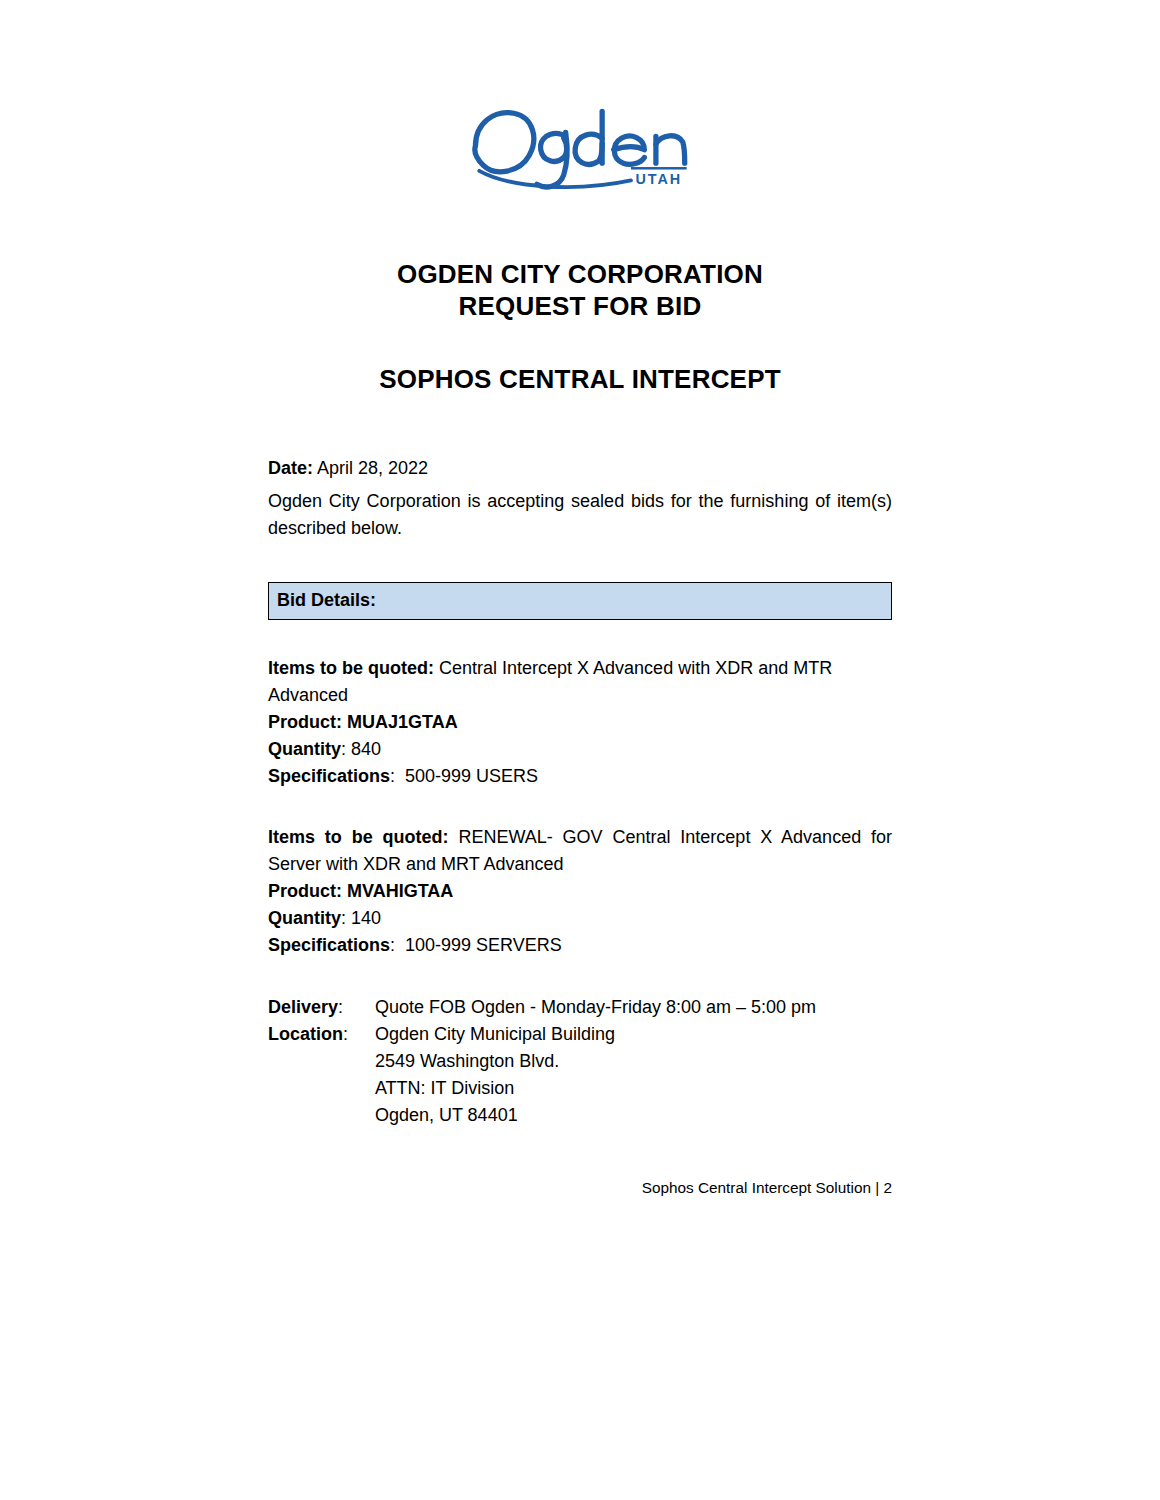UTAH
OGDEN CITY CORPORATION
REQUEST FOR BID
SOPHOS CENTRAL INTERCEPT
Date: April 28, 2022
Ogden City Corporation is accepting sealed bids for the furnishing of item(s) described below.
Bid Details:
Items to be quoted: Central Intercept X Advanced with XDR and MTR Advanced
Product: MUAJ1GTAA
Quantity: 840
Specifications: 500-999 USERS
Items to be quoted: RENEWAL- GOV Central Intercept X Advanced for Server with XDR and MRT Advanced
Product: MVAHIGTAA
Quantity: 140
Specifications: 100-999 SERVERS
| Delivery : | Quote FOB Ogden - Monday-Friday 8:00 am – 5:00 pm |
| Location : | Ogden City Municipal Building |
| | 2549 Washington Blvd. |
| | ATTN: IT Division |
| | Ogden, UT 84401 |
Sophos Central Intercept Solution | 2